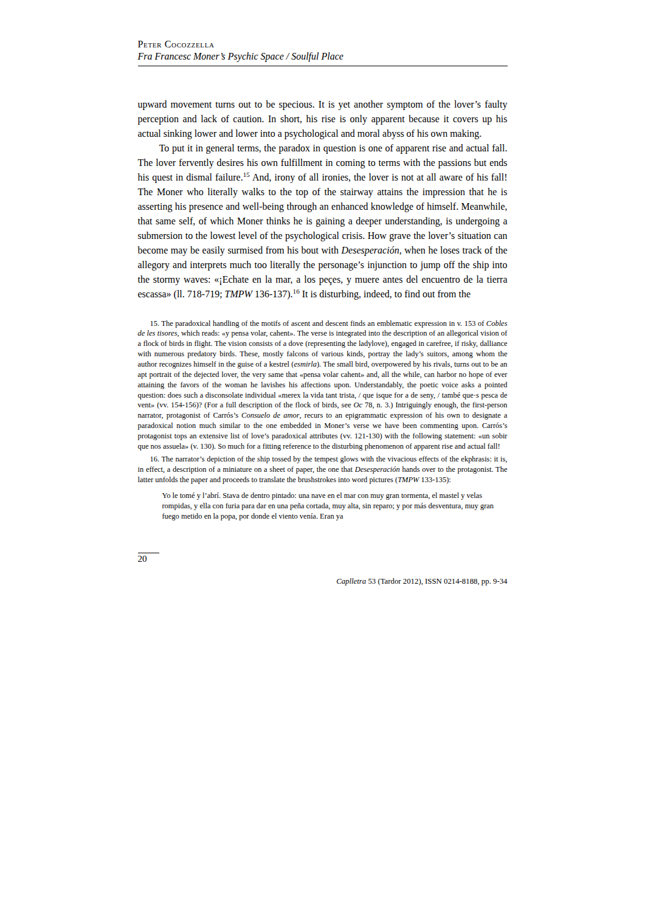Peter Cocozzella
Fra Francesc Moner’s Psychic Space / Soulful Place
upward movement turns out to be specious. It is yet another symptom of the lover’s faulty perception and lack of caution. In short, his rise is only apparent because it covers up his actual sinking lower and lower into a psychological and moral abyss of his own making.
To put it in general terms, the paradox in question is one of apparent rise and actual fall. The lover fervently desires his own fulfillment in coming to terms with the passions but ends his quest in dismal failure.15 And, irony of all ironies, the lover is not at all aware of his fall! The Moner who literally walks to the top of the stairway attains the impression that he is asserting his presence and well-being through an enhanced knowledge of himself. Meanwhile, that same self, of which Moner thinks he is gaining a deeper understanding, is undergoing a submersion to the lowest level of the psychological crisis. How grave the lover’s situation can become may be easily surmised from his bout with Desesperación, when he loses track of the allegory and interprets much too literally the personage’s injunction to jump off the ship into the stormy waves: «¡Echate en la mar, a los peçes, y muere antes del encuentro de la tierra escassa» (ll. 718-719; TMPW 136-137).16 It is disturbing, indeed, to find out from the
15. The paradoxical handling of the motifs of ascent and descent finds an emblematic expression in v. 153 of Cobles de les tisores, which reads: «y pensa volar, cahent». The verse is integrated into the description of an allegorical vision of a flock of birds in flight. The vision consists of a dove (representing the ladylove), engaged in carefree, if risky, dalliance with numerous predatory birds. These, mostly falcons of various kinds, portray the lady’s suitors, among whom the author recognizes himself in the guise of a kestrel (esmirla). The small bird, overpowered by his rivals, turns out to be an apt portrait of the dejected lover, the very same that «pensa volar cahent» and, all the while, can harbor no hope of ever attaining the favors of the woman he lavishes his affections upon. Understandably, the poetic voice asks a pointed question: does such a disconsolate individual «merex la vida tant trista, / que isque for a de seny, / també que·s pesca de vent» (vv. 154-156)? (For a full description of the flock of birds, see Oc 78, n. 3.) Intriguingly enough, the first-person narrator, protagonist of Carrós’s Consuelo de amor, recurs to an epigrammatic expression of his own to designate a paradoxical notion much similar to the one embedded in Moner’s verse we have been commenting upon. Carrós’s protagonist tops an extensive list of love’s paradoxical attributes (vv. 121-130) with the following statement: «un sobir que nos assuela» (v. 130). So much for a fitting reference to the disturbing phenomenon of apparent rise and actual fall!
16. The narrator’s depiction of the ship tossed by the tempest glows with the vivacious effects of the ekphrasis: it is, in effect, a description of a miniature on a sheet of paper, the one that Desesperación hands over to the protagonist. The latter unfolds the paper and proceeds to translate the brushstrokes into word pictures (TMPW 133-135):
Yo le tomé y l’abrí. Stava de dentro pintado: una nave en el mar con muy gran tormenta, el mastel y velas rompidas, y ella con furia para dar en una peña cortada, muy alta, sin reparo; y por más desventura, muy gran fuego metido en la popa, por donde el viento venía. Eran ya
20
Caplletra 53 (Tardor 2012), ISSN 0214-8188, pp. 9-34